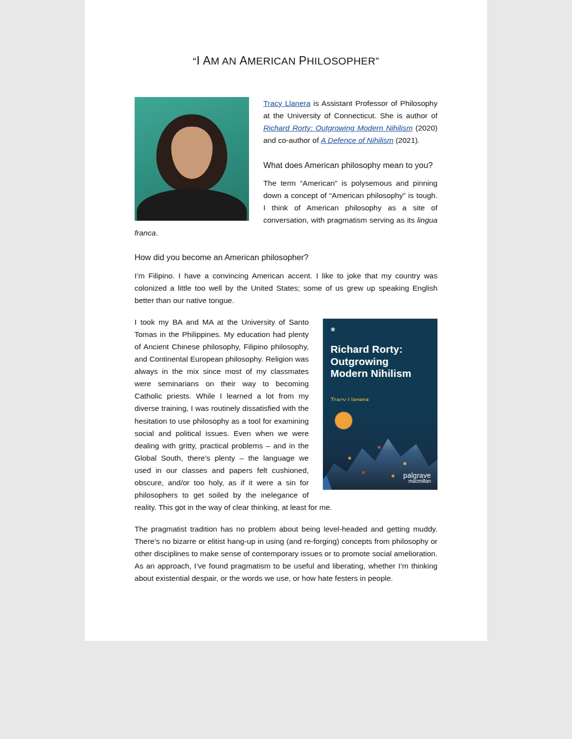“I Am an American Philosopher”
Tracy Llanera is Assistant Professor of Philosophy at the University of Connecticut. She is author of Richard Rorty: Outgrowing Modern Nihilism (2020) and co-author of A Defence of Nihilism (2021).
What does American philosophy mean to you?
The term “American” is polysemous and pinning down a concept of “American philosophy” is tough. I think of American philosophy as a site of conversation, with pragmatism serving as its lingua franca.
How did you become an American philosopher?
I’m Filipino. I have a convincing American accent. I like to joke that my country was colonized a little too well by the United States; some of us grew up speaking English better than our native tongue.
✱
Richard Rorty:
Outgrowing
Modern Nihilism
Tracy Llanera
palgrave
macmillan
I took my BA and MA at the University of Santo Tomas in the Philippines. My education had plenty of Ancient Chinese philosophy, Filipino philosophy, and Continental European philosophy. Religion was always in the mix since most of my classmates were seminarians on their way to becoming Catholic priests. While I learned a lot from my diverse training, I was routinely dissatisfied with the hesitation to use philosophy as a tool for examining social and political issues. Even when we were dealing with gritty, practical problems – and in the Global South, there’s plenty – the language we used in our classes and papers felt cushioned, obscure, and/or too holy, as if it were a sin for philosophers to get soiled by the inelegance of reality. This got in the way of clear thinking, at least for me.
The pragmatist tradition has no problem about being level-headed and getting muddy. There’s no bizarre or elitist hang-up in using (and re-forging) concepts from philosophy or other disciplines to make sense of contemporary issues or to promote social amelioration. As an approach, I’ve found pragmatism to be useful and liberating, whether I’m thinking about existential despair, or the words we use, or how hate festers in people.